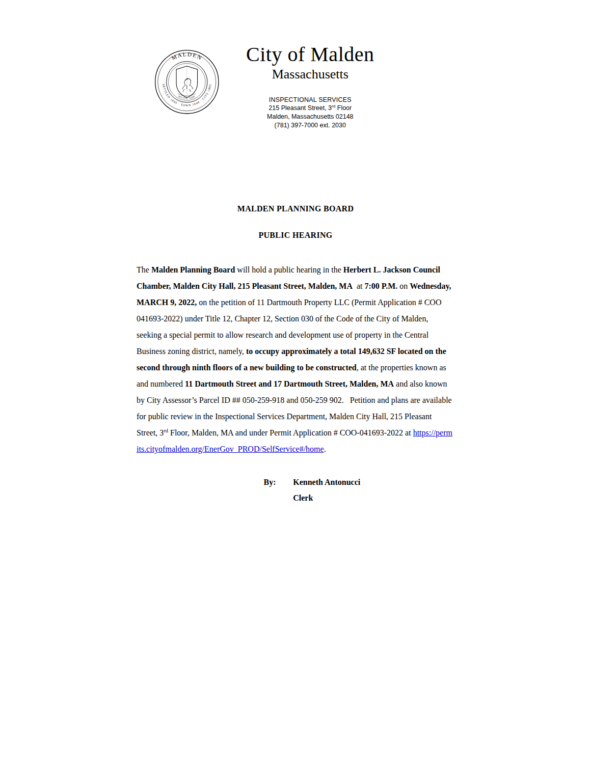MALDEN SETTLED 1640 · TOWN 1649 · CITY 1882 · · · MYSTIC SIDE
City of Malden
Massachusetts
INSPECTIONAL SERVICES
215 Pleasant Street, 3rd Floor
Malden, Massachusetts 02148
(781) 397-7000 ext. 2030
MALDEN PLANNING BOARD
PUBLIC HEARING
The Malden Planning Board will hold a public hearing in the Herbert L. Jackson Council Chamber, Malden City Hall, 215 Pleasant Street, Malden, MA at 7:00 P.M. on Wednesday, MARCH 9, 2022, on the petition of 11 Dartmouth Property LLC (Permit Application # COO 041693-2022) under Title 12, Chapter 12, Section 030 of the Code of the City of Malden, seeking a special permit to allow research and development use of property in the Central Business zoning district, namely, to occupy approximately a total 149,632 SF located on the second through ninth floors of a new building to be constructed, at the properties known as and numbered 11 Dartmouth Street and 17 Dartmouth Street, Malden, MA and also known by City Assessor’s Parcel ID ## 050-259-918 and 050-259 902. Petition and plans are available for public review in the Inspectional Services Department, Malden City Hall, 215 Pleasant Street, 3rd Floor, Malden, MA and under Permit Application # COO-041693-2022 at https://permits.cityofmalden.org/EnerGov_PROD/SelfService#/home.
By: Kenneth Antonucci Clerk